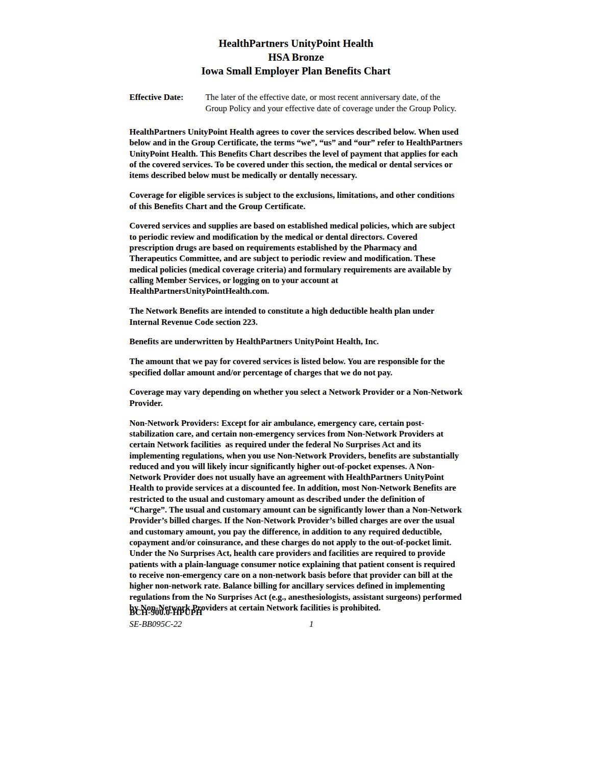HealthPartners UnityPoint Health HSA Bronze Iowa Small Employer Plan Benefits Chart
Effective Date:
The later of the effective date, or most recent anniversary date, of the Group Policy and your effective date of coverage under the Group Policy.
HealthPartners UnityPoint Health agrees to cover the services described below. When used below and in the Group Certificate, the terms “we”, “us” and “our” refer to HealthPartners UnityPoint Health. This Benefits Chart describes the level of payment that applies for each of the covered services. To be covered under this section, the medical or dental services or items described below must be medically or dentally necessary.
Coverage for eligible services is subject to the exclusions, limitations, and other conditions of this Benefits Chart and the Group Certificate.
Covered services and supplies are based on established medical policies, which are subject to periodic review and modification by the medical or dental directors. Covered prescription drugs are based on requirements established by the Pharmacy and Therapeutics Committee, and are subject to periodic review and modification. These medical policies (medical coverage criteria) and formulary requirements are available by calling Member Services, or logging on to your account at HealthPartnersUnityPointHealth.com.
The Network Benefits are intended to constitute a high deductible health plan under Internal Revenue Code section 223.
Benefits are underwritten by HealthPartners UnityPoint Health, Inc.
The amount that we pay for covered services is listed below. You are responsible for the specified dollar amount and/or percentage of charges that we do not pay.
Coverage may vary depending on whether you select a Network Provider or a Non-Network Provider.
Non-Network Providers: Except for air ambulance, emergency care, certain post-stabilization care, and certain non-emergency services from Non-Network Providers at certain Network facilities as required under the federal No Surprises Act and its implementing regulations, when you use Non-Network Providers, benefits are substantially reduced and you will likely incur significantly higher out-of-pocket expenses. A Non-Network Provider does not usually have an agreement with HealthPartners UnityPoint Health to provide services at a discounted fee. In addition, most Non-Network Benefits are restricted to the usual and customary amount as described under the definition of “Charge”. The usual and customary amount can be significantly lower than a Non-Network Provider’s billed charges. If the Non-Network Provider’s billed charges are over the usual and customary amount, you pay the difference, in addition to any required deductible, copayment and/or coinsurance, and these charges do not apply to the out-of-pocket limit. Under the No Surprises Act, health care providers and facilities are required to provide patients with a plain-language consumer notice explaining that patient consent is required to receive non-emergency care on a non-network basis before that provider can bill at the higher non-network rate. Balance billing for ancillary services defined in implementing regulations from the No Surprises Act (e.g., anesthesiologists, assistant surgeons) performed by Non-Network Providers at certain Network facilities is prohibited.
BCH-900.0-HPUPH
SE-BB095C-22 1